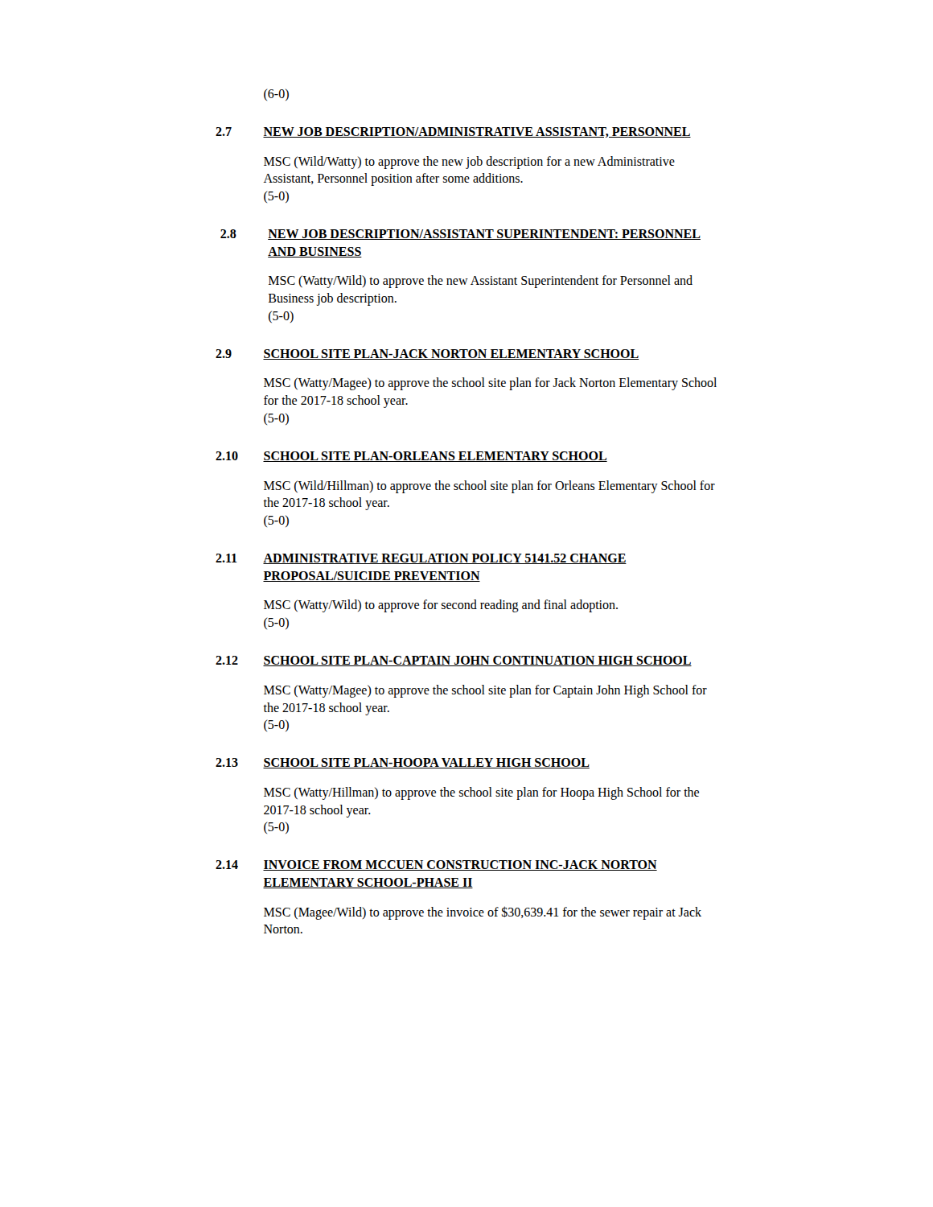(6-0)
2.7
NEW JOB DESCRIPTION/ADMINISTRATIVE ASSISTANT, PERSONNEL
MSC (Wild/Watty) to approve the new job description for a new Administrative Assistant, Personnel position after some additions.
(5-0)
2.8
NEW JOB DESCRIPTION/ASSISTANT SUPERINTENDENT: PERSONNEL AND BUSINESS
MSC (Watty/Wild) to approve the new Assistant Superintendent for Personnel and Business job description.
(5-0)
2.9
SCHOOL SITE PLAN-JACK NORTON ELEMENTARY SCHOOL
MSC (Watty/Magee) to approve the school site plan for Jack Norton Elementary School for the 2017-18 school year.
(5-0)
2.10
SCHOOL SITE PLAN-ORLEANS ELEMENTARY SCHOOL
MSC (Wild/Hillman) to approve the school site plan for Orleans Elementary School for the 2017-18 school year.
(5-0)
2.11
ADMINISTRATIVE REGULATION POLICY 5141.52 CHANGE PROPOSAL/SUICIDE PREVENTION
MSC (Watty/Wild) to approve for second reading and final adoption.
(5-0)
2.12
SCHOOL SITE PLAN-CAPTAIN JOHN CONTINUATION HIGH SCHOOL
MSC (Watty/Magee) to approve the school site plan for Captain John High School for the 2017-18 school year.
(5-0)
2.13
SCHOOL SITE PLAN-HOOPA VALLEY HIGH SCHOOL
MSC (Watty/Hillman) to approve the school site plan for Hoopa High School for the 2017-18 school year.
(5-0)
2.14
INVOICE FROM MCCUEN CONSTRUCTION INC-JACK NORTON ELEMENTARY SCHOOL-PHASE II
MSC (Magee/Wild) to approve the invoice of $30,639.41 for the sewer repair at Jack Norton.